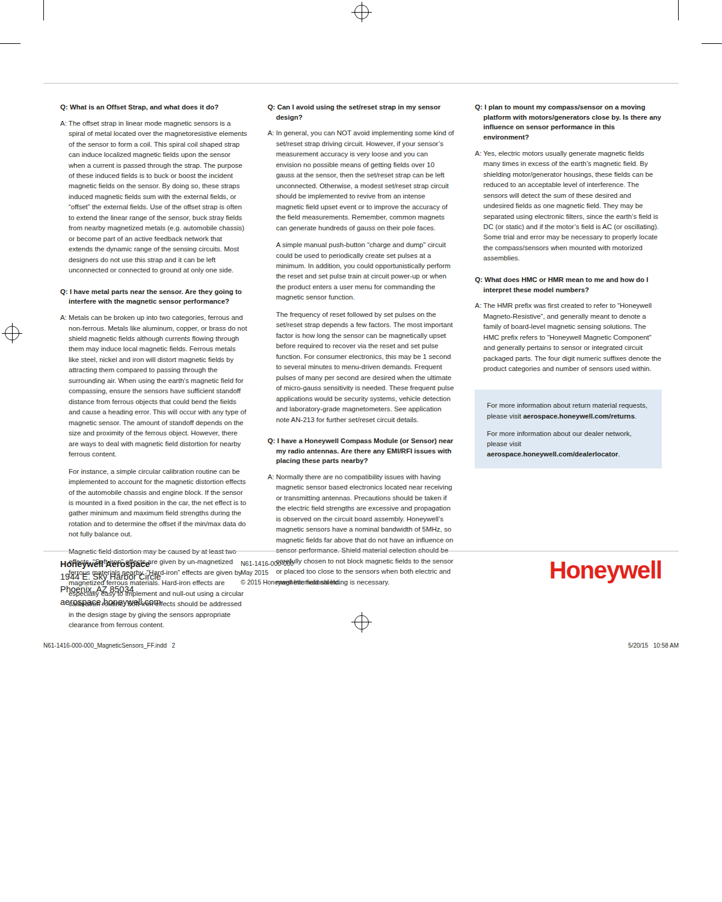Q: What is an Offset Strap, and what does it do?
A: The offset strap in linear mode magnetic sensors is a spiral of metal located over the magnetoresistive elements of the sensor to form a coil. This spiral coil shaped strap can induce localized magnetic fields upon the sensor when a current is passed through the strap. The purpose of these induced fields is to buck or boost the incident magnetic fields on the sensor. By doing so, these straps induced magnetic fields sum with the external fields, or “offset” the external fields. Use of the offset strap is often to extend the linear range of the sensor, buck stray fields from nearby magnetized metals (e.g. automobile chassis) or become part of an active feedback network that extends the dynamic range of the sensing circuits. Most designers do not use this strap and it can be left unconnected or connected to ground at only one side.
Q: I have metal parts near the sensor. Are they going to interfere with the magnetic sensor performance?
A: Metals can be broken up into two categories, ferrous and non-ferrous. Metals like aluminum, copper, or brass do not shield magnetic fields although currents flowing through them may induce local magnetic fields. Ferrous metals like steel, nickel and iron will distort magnetic fields by attracting them compared to passing through the surrounding air. When using the earth’s magnetic field for compassing, ensure the sensors have sufficient standoff distance from ferrous objects that could bend the fields and cause a heading error. This will occur with any type of magnetic sensor. The amount of standoff depends on the size and proximity of the ferrous object. However, there are ways to deal with magnetic field distortion for nearby ferrous content.
For instance, a simple circular calibration routine can be implemented to account for the magnetic distortion effects of the automobile chassis and engine block. If the sensor is mounted in a fixed position in the car, the net effect is to gather minimum and maximum field strengths during the rotation and to determine the offset if the min/max data do not fully balance out.
Magnetic field distortion may be caused by at least two effects. “Soft-iron” effects are given by un-magnetized ferrous materials nearby. “Hard-iron” effects are given by magnetized ferrous materials. Hard-iron effects are especially easy to implement and null-out using a circular calibration routine. Soft-iron effects should be addressed in the design stage by giving the sensors appropriate clearance from ferrous content.
Q: Can I avoid using the set/reset strap in my sensor design?
A: In general, you can NOT avoid implementing some kind of set/reset strap driving circuit. However, if your sensor’s measurement accuracy is very loose and you can envision no possible means of getting fields over 10 gauss at the sensor, then the set/reset strap can be left unconnected. Otherwise, a modest set/reset strap circuit should be implemented to revive from an intense magnetic field upset event or to improve the accuracy of the field measurements. Remember, common magnets can generate hundreds of gauss on their pole faces.
A simple manual push-button “charge and dump" circuit could be used to periodically create set pulses at a minimum. In addition, you could opportunistically perform the reset and set pulse train at circuit power-up or when the product enters a user menu for commanding the magnetic sensor function.
The frequency of reset followed by set pulses on the set/reset strap depends a few factors. The most important factor is how long the sensor can be magnetically upset before required to recover via the reset and set pulse function. For consumer electronics, this may be 1 second to several minutes to menu-driven demands. Frequent pulses of many per second are desired when the ultimate of micro-gauss sensitivity is needed. These frequent pulse applications would be security systems, vehicle detection and laboratory-grade magnetometers. See application note AN-213 for further set/reset circuit details.
Q: I have a Honeywell Compass Module (or Sensor) near my radio antennas. Are there any EMI/RFI issues with placing these parts nearby?
A: Normally there are no compatibility issues with having magnetic sensor based electronics located near receiving or transmitting antennas. Precautions should be taken if the electric field strengths are excessive and propagation is observed on the circuit board assembly. Honeywell’s magnetic sensors have a nominal bandwidth of 5MHz, so magnetic fields far above that do not have an influence on sensor performance. Shield material selection should be carefully chosen to not block magnetic fields to the sensor or placed too close to the sensors when both electric and magnetic field shielding is necessary.
Q: I plan to mount my compass/sensor on a moving platform with motors/generators close by. Is there any influence on sensor performance in this environment?
A: Yes, electric motors usually generate magnetic fields many times in excess of the earth’s magnetic field. By shielding motor/generator housings, these fields can be reduced to an acceptable level of interference. The sensors will detect the sum of these desired and undesired fields as one magnetic field. They may be separated using electronic filters, since the earth’s field is DC (or static) and if the motor’s field is AC (or oscillating). Some trial and error may be necessary to properly locate the compass/sensors when mounted with motorized assemblies.
Q: What does HMC or HMR mean to me and how do I interpret these model numbers?
A: The HMR prefix was first created to refer to “Honeywell Magneto-Resistive”, and generally meant to denote a family of board-level magnetic sensing solutions. The HMC prefix refers to “Honeywell Magnetic Component” and generally pertains to sensor or integrated circuit packaged parts. The four digit numeric suffixes denote the product categories and number of sensors used within.
For more information about return material requests, please visit aerospace.honeywell.com/returns.
For more information about our dealer network, please visit aerospace.honeywell.com/dealerlocator.
Honeywell Aerospace
1944 E. Sky Harbor Circle
Phoenix, AZ 85034
aerospace.honeywell.com
N61-1416-000-000
May 2015
© 2015 Honeywell International Inc.
Honeywell
N61-1416-000-000_MagneticSensors_FF.indd 2 5/20/15 10:58 AM